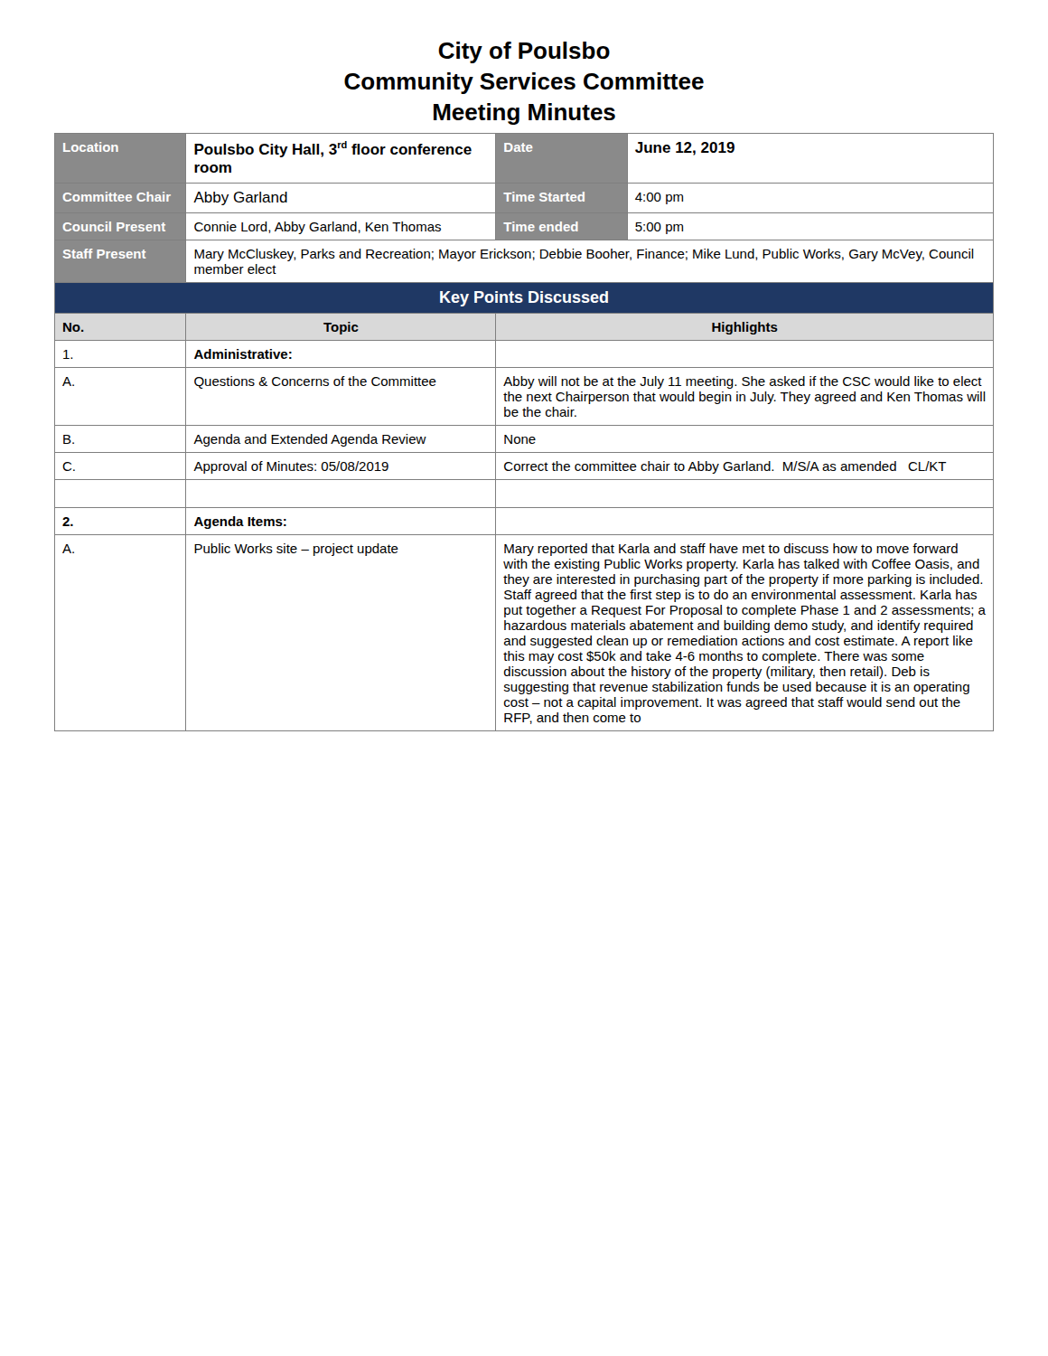City of Poulsbo
Community Services Committee
Meeting Minutes
| Location | Poulsbo City Hall, 3 rd floor conference room | Date | June 12, 2019 |
| Committee Chair | Abby Garland | Time Started | 4:00 pm |
| Council Present | Connie Lord, Abby Garland, Ken Thomas | Time ended | 5:00 pm |
| Staff Present | Mary McCluskey, Parks and Recreation; Mayor Erickson; Debbie Booher, Finance; Mike Lund, Public Works, Gary McVey, Council member elect |
| Key Points Discussed |
| No. | Topic | Highlights |
| 1. | Administrative: | |
| A. | Questions & Concerns of the Committee | Abby will not be at the July 11 meeting. She asked if the CSC would like to elect the next Chairperson that would begin in July. They agreed and Ken Thomas will be the chair. |
| B. | Agenda and Extended Agenda Review | None |
| C. | Approval of Minutes: 05/08/2019 | Correct the committee chair to Abby Garland. M/S/A as amended CL/KT |
| 2. | Agenda Items: | |
| A. | Public Works site – project update | Mary reported that Karla and staff have met to discuss how to move forward with the existing Public Works property. Karla has talked with Coffee Oasis, and they are interested in purchasing part of the property if more parking is included. Staff agreed that the first step is to do an environmental assessment. Karla has put together a Request For Proposal to complete Phase 1 and 2 assessments; a hazardous materials abatement and building demo study, and identify required and suggested clean up or remediation actions and cost estimate. A report like this may cost $50k and take 4-6 months to complete. There was some discussion about the history of the property (military, then retail). Deb is suggesting that revenue stabilization funds be used because it is an operating cost – not a capital improvement. It was agreed that staff would send out the RFP, and then come to |